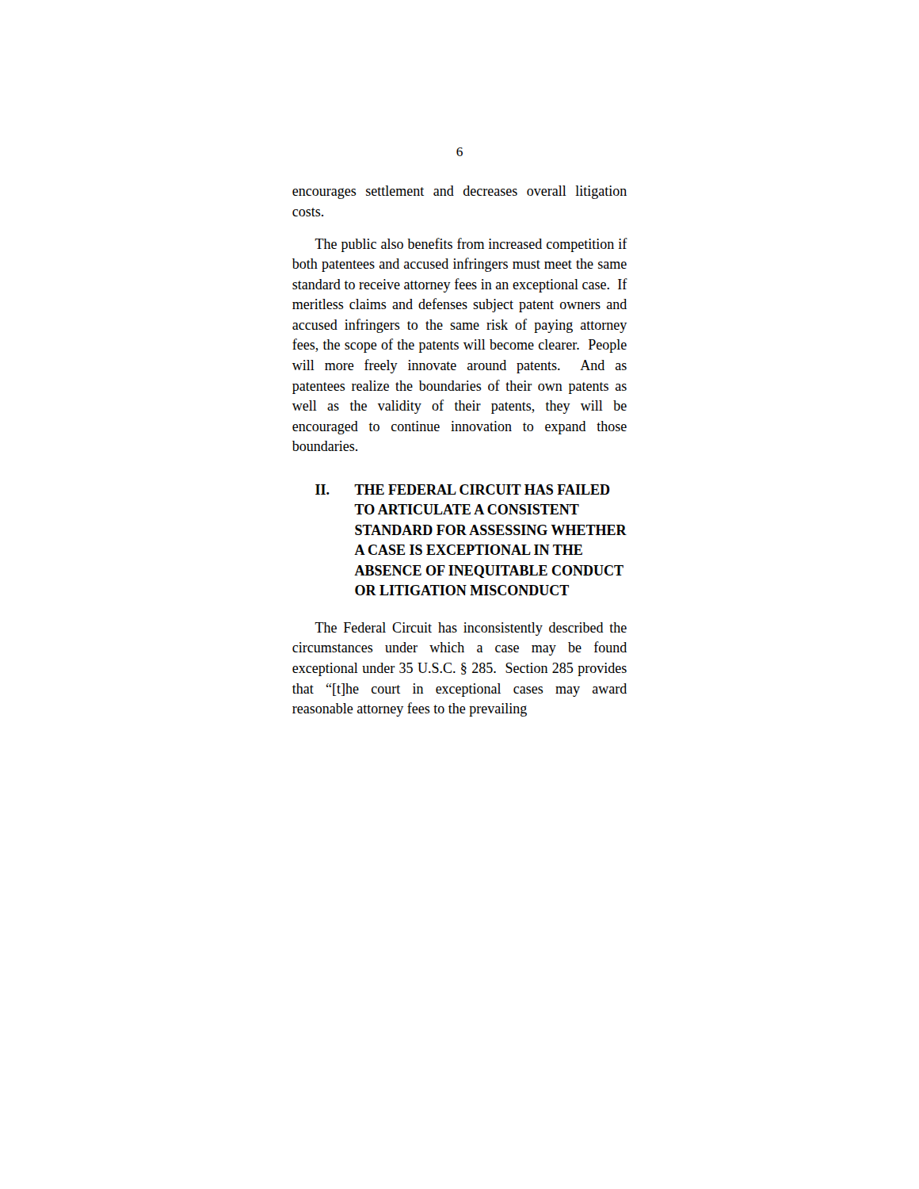6
encourages settlement and decreases overall litigation costs.
The public also benefits from increased competition if both patentees and accused infringers must meet the same standard to receive attorney fees in an exceptional case. If meritless claims and defenses subject patent owners and accused infringers to the same risk of paying attorney fees, the scope of the patents will become clearer. People will more freely innovate around patents. And as patentees realize the boundaries of their own patents as well as the validity of their patents, they will be encouraged to continue innovation to expand those boundaries.
II.
THE FEDERAL CIRCUIT HAS FAILED TO ARTICULATE A CONSISTENT STANDARD FOR ASSESSING WHETHER A CASE IS EXCEPTIONAL IN THE ABSENCE OF INEQUITABLE CONDUCT OR LITIGATION MISCONDUCT
The Federal Circuit has inconsistently described the circumstances under which a case may be found exceptional under 35 U.S.C. § 285. Section 285 provides that “[t]he court in exceptional cases may award reasonable attorney fees to the prevailing